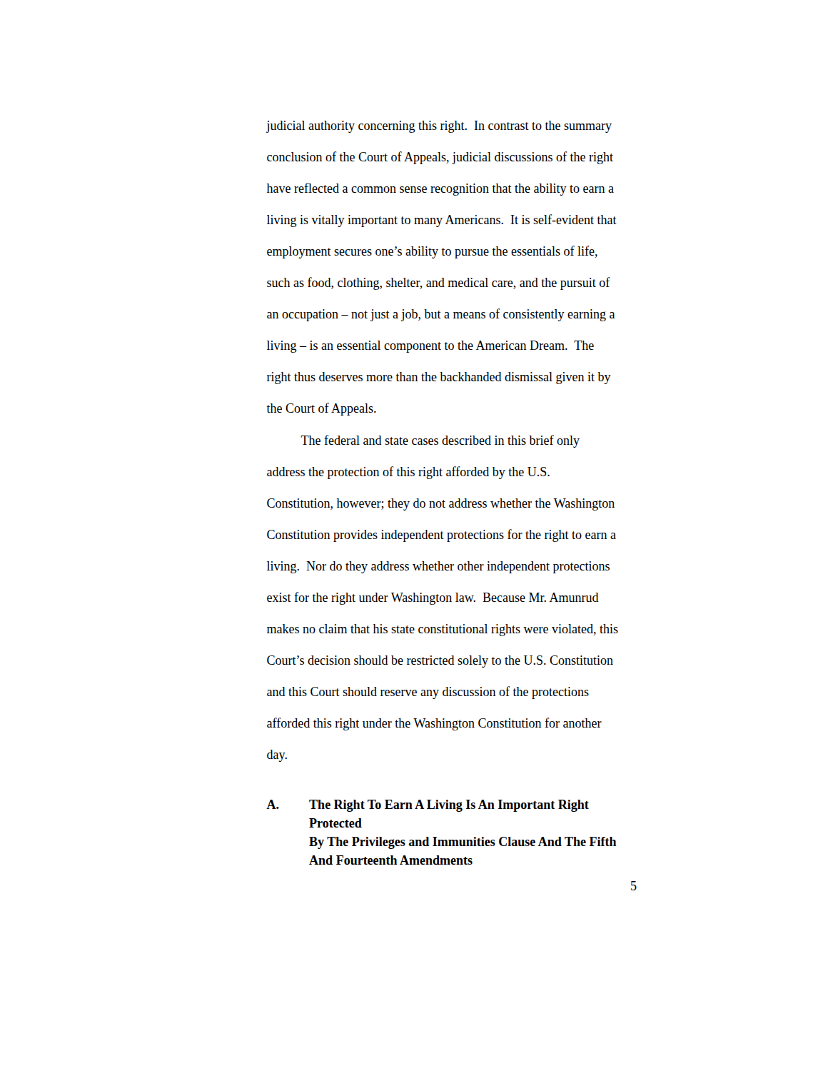judicial authority concerning this right. In contrast to the summary conclusion of the Court of Appeals, judicial discussions of the right have reflected a common sense recognition that the ability to earn a living is vitally important to many Americans. It is self-evident that employment secures one’s ability to pursue the essentials of life, such as food, clothing, shelter, and medical care, and the pursuit of an occupation – not just a job, but a means of consistently earning a living – is an essential component to the American Dream. The right thus deserves more than the backhanded dismissal given it by the Court of Appeals.
The federal and state cases described in this brief only address the protection of this right afforded by the U.S. Constitution, however; they do not address whether the Washington Constitution provides independent protections for the right to earn a living. Nor do they address whether other independent protections exist for the right under Washington law. Because Mr. Amunrud makes no claim that his state constitutional rights were violated, this Court’s decision should be restricted solely to the U.S. Constitution and this Court should reserve any discussion of the protections afforded this right under the Washington Constitution for another day.
A. The Right To Earn A Living Is An Important Right Protected
By The Privileges and Immunities Clause And The Fifth
And Fourteenth Amendments
5